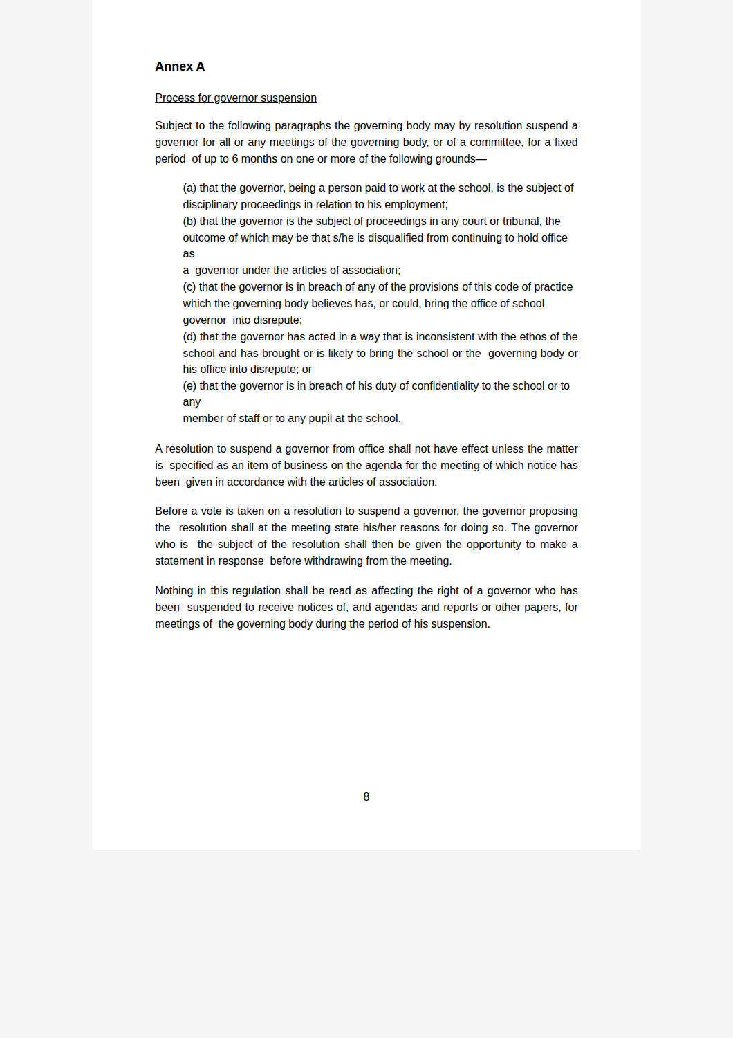Annex A
Process for governor suspension
Subject to the following paragraphs the governing body may by resolution suspend a governor for all or any meetings of the governing body, or of a committee, for a fixed period of up to 6 months on one or more of the following grounds—
(a) that the governor, being a person paid to work at the school, is the subject of
disciplinary proceedings in relation to his employment;
(b) that the governor is the subject of proceedings in any court or tribunal, the
outcome of which may be that s/he is disqualified from continuing to hold office as
a governor under the articles of association;
(c) that the governor is in breach of any of the provisions of this code of practice
which the governing body believes has, or could, bring the office of school
governor into disrepute;
(d) that the governor has acted in a way that is inconsistent with the ethos of the school and has brought or is likely to bring the school or the governing body or his office into disrepute; or
(e) that the governor is in breach of his duty of confidentiality to the school or to any
member of staff or to any pupil at the school.
A resolution to suspend a governor from office shall not have effect unless the matter is specified as an item of business on the agenda for the meeting of which notice has been given in accordance with the articles of association.
Before a vote is taken on a resolution to suspend a governor, the governor proposing the resolution shall at the meeting state his/her reasons for doing so. The governor who is the subject of the resolution shall then be given the opportunity to make a statement in response before withdrawing from the meeting.
Nothing in this regulation shall be read as affecting the right of a governor who has been suspended to receive notices of, and agendas and reports or other papers, for meetings of the governing body during the period of his suspension.
8